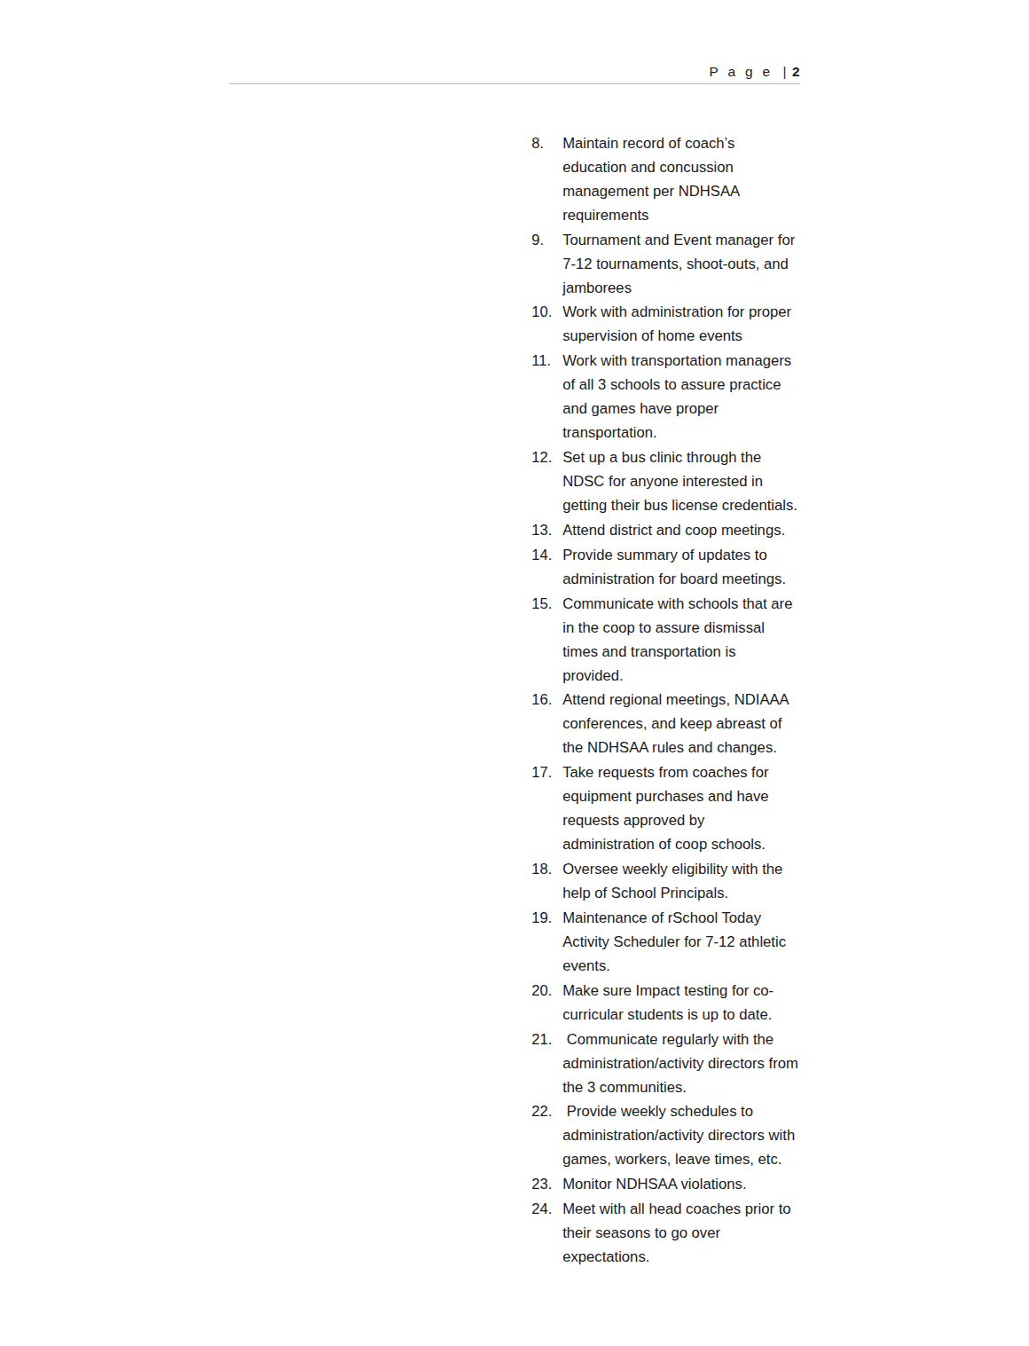P a g e | 2
8. Maintain record of coach’s education and concussion management per NDHSAA requirements
9. Tournament and Event manager for 7-12 tournaments, shoot-outs, and jamborees
10. Work with administration for proper supervision of home events
11. Work with transportation managers of all 3 schools to assure practice and games have proper transportation.
12. Set up a bus clinic through the NDSC for anyone interested in getting their bus license credentials.
13. Attend district and coop meetings.
14. Provide summary of updates to administration for board meetings.
15. Communicate with schools that are in the coop to assure dismissal times and transportation is provided.
16. Attend regional meetings, NDIAAA conferences, and keep abreast of the NDHSAA rules and changes.
17. Take requests from coaches for equipment purchases and have requests approved by administration of coop schools.
18. Oversee weekly eligibility with the help of School Principals.
19. Maintenance of rSchool Today Activity Scheduler for 7-12 athletic events.
20. Make sure Impact testing for co-curricular students is up to date.
21. Communicate regularly with the administration/activity directors from the 3 communities.
22. Provide weekly schedules to administration/activity directors with games, workers, leave times, etc.
23. Monitor NDHSAA violations.
24. Meet with all head coaches prior to their seasons to go over expectations.